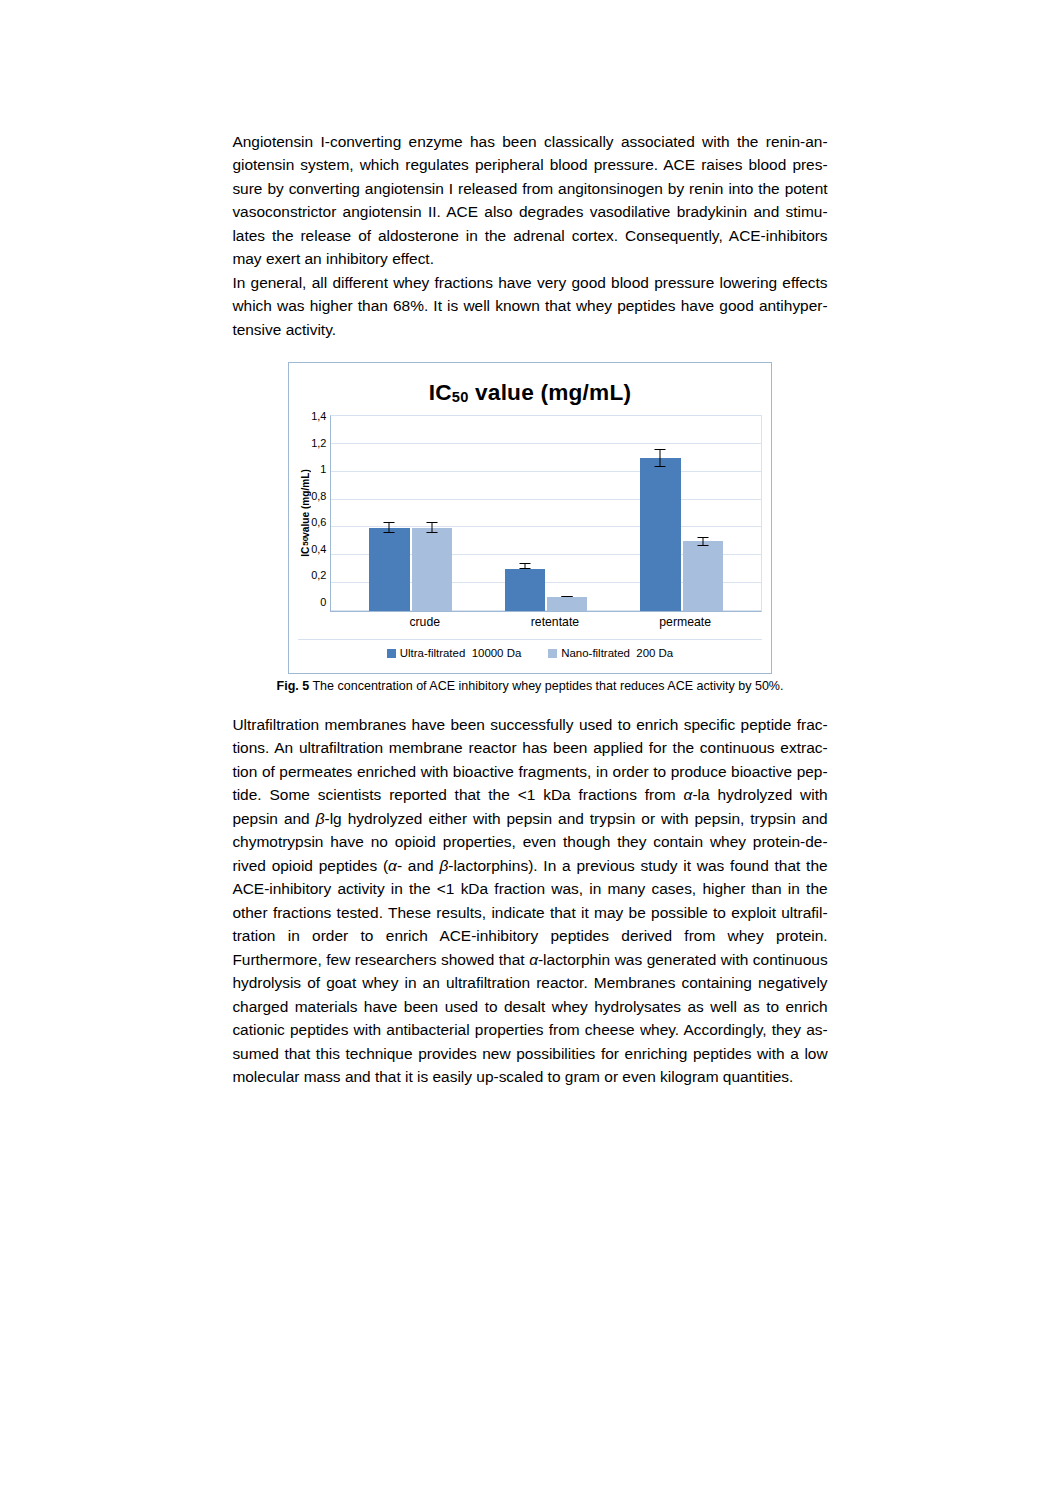Angiotensin I-converting enzyme has been classically associated with the renin-angiotensin system, which regulates peripheral blood pressure. ACE raises blood pressure by converting angiotensin I released from angitonsinogen by renin into the potent vasoconstrictor angiotensin II. ACE also degrades vasodilative bradykinin and stimulates the release of aldosterone in the adrenal cortex. Consequently, ACE-inhibitors may exert an inhibitory effect.
In general, all different whey fractions have very good blood pressure lowering effects which was higher than 68%. It is well known that whey peptides have good antihypertensive activity.
IC50 value (mg/mL)
IC50 value (mg/mL)
1,4 1,2 1 0,8 0,6 0,4 0,2 0
crude retentate permeate
Ultra-filtrated 10000 Da
Nano-filtrated 200 Da
Fig. 5 The concentration of ACE inhibitory whey peptides that reduces ACE activity by 50%.
Ultrafiltration membranes have been successfully used to enrich specific peptide fractions. An ultrafiltration membrane reactor has been applied for the continuous extraction of permeates enriched with bioactive fragments, in order to produce bioactive peptide. Some scientists reported that the <1 kDa fractions from α-la hydrolyzed with pepsin and β-lg hydrolyzed either with pepsin and trypsin or with pepsin, trypsin and chymotrypsin have no opioid properties, even though they contain whey protein-derived opioid peptides (α- and β-lactorphins). In a previous study it was found that the ACE-inhibitory activity in the <1 kDa fraction was, in many cases, higher than in the other fractions tested. These results, indicate that it may be possible to exploit ultrafiltration in order to enrich ACE-inhibitory peptides derived from whey protein. Furthermore, few researchers showed that α-lactorphin was generated with continuous hydrolysis of goat whey in an ultrafiltration reactor. Membranes containing negatively charged materials have been used to desalt whey hydrolysates as well as to enrich cationic peptides with antibacterial properties from cheese whey. Accordingly, they assumed that this technique provides new possibilities for enriching peptides with a low molecular mass and that it is easily up-scaled to gram or even kilogram quantities.